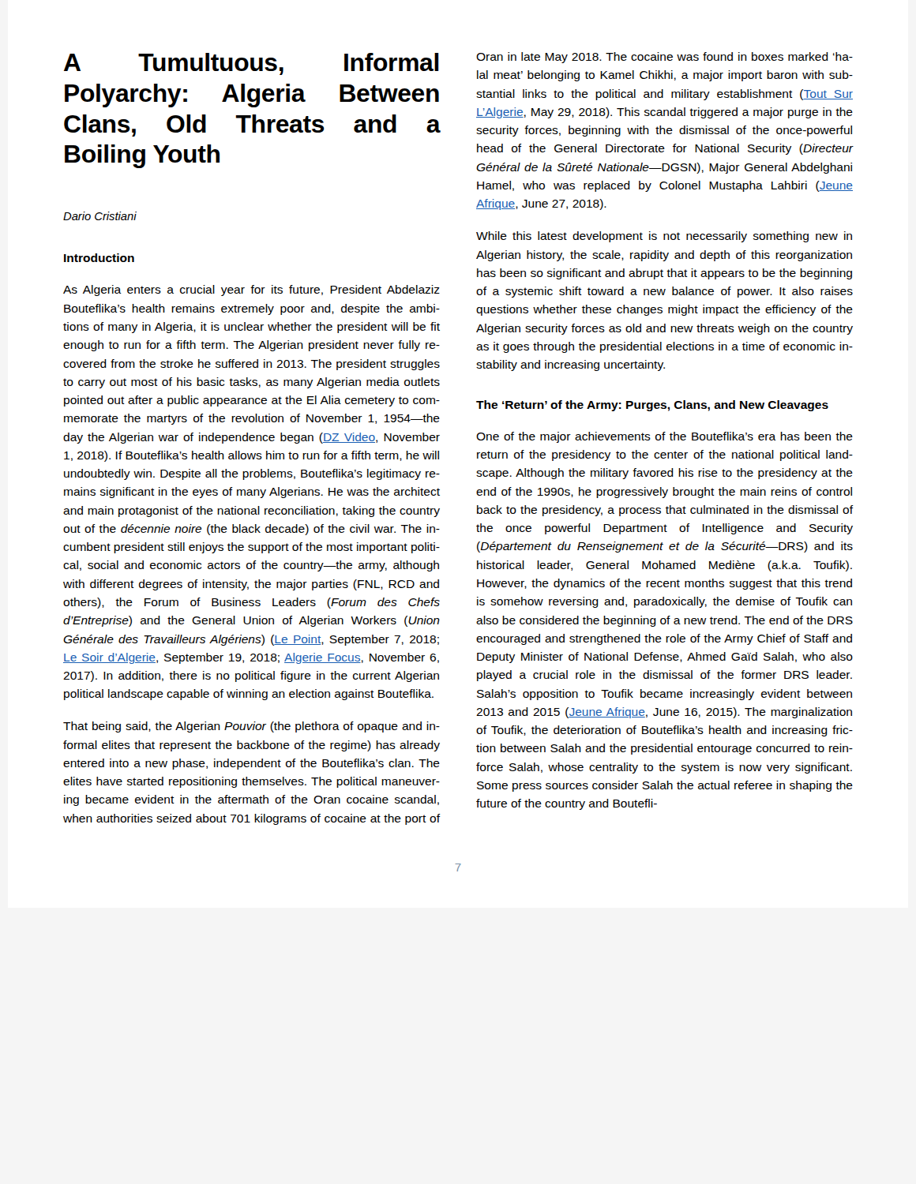A Tumultuous, Informal Polyarchy: Algeria Between Clans, Old Threats and a Boiling Youth
Dario Cristiani
Introduction
As Algeria enters a crucial year for its future, President Abdelaziz Bouteflika’s health remains extremely poor and, despite the ambitions of many in Algeria, it is unclear whether the president will be fit enough to run for a fifth term. The Algerian president never fully recovered from the stroke he suffered in 2013. The president struggles to carry out most of his basic tasks, as many Algerian media outlets pointed out after a public appearance at the El Alia cemetery to commemorate the martyrs of the revolution of November 1, 1954—the day the Algerian war of independence began (DZ Video, November 1, 2018). If Bouteflika’s health allows him to run for a fifth term, he will undoubtedly win. Despite all the problems, Bouteflika’s legitimacy remains significant in the eyes of many Algerians. He was the architect and main protagonist of the national reconciliation, taking the country out of the décennie noire (the black decade) of the civil war. The incumbent president still enjoys the support of the most important political, social and economic actors of the country—the army, although with different degrees of intensity, the major parties (FNL, RCD and others), the Forum of Business Leaders (Forum des Chefs d’Entreprise) and the General Union of Algerian Workers (Union Générale des Travailleurs Algériens) (Le Point, September 7, 2018; Le Soir d’Algerie, September 19, 2018; Algerie Focus, November 6, 2017). In addition, there is no political figure in the current Algerian political landscape capable of winning an election against Bouteflika.
That being said, the Algerian Pouvior (the plethora of opaque and informal elites that represent the backbone of the regime) has already entered into a new phase, independent of the Bouteflika’s clan. The elites have started repositioning themselves. The political maneuvering became evident in the aftermath of the Oran cocaine scandal, when authorities seized about 701 kilograms of cocaine at the port of Oran in late May 2018. The cocaine was found in boxes marked ‘halal meat’ belonging to Kamel Chikhi, a major import baron with substantial links to the political and military establishment (Tout Sur L’Algerie, May 29, 2018). This scandal triggered a major purge in the security forces, beginning with the dismissal of the once-powerful head of the General Directorate for National Security (Directeur Général de la Sûreté Nationale—DGSN), Major General Abdelghani Hamel, who was replaced by Colonel Mustapha Lahbiri (Jeune Afrique, June 27, 2018).
While this latest development is not necessarily something new in Algerian history, the scale, rapidity and depth of this reorganization has been so significant and abrupt that it appears to be the beginning of a systemic shift toward a new balance of power. It also raises questions whether these changes might impact the efficiency of the Algerian security forces as old and new threats weigh on the country as it goes through the presidential elections in a time of economic instability and increasing uncertainty.
The ‘Return’ of the Army: Purges, Clans, and New Cleavages
One of the major achievements of the Bouteflika’s era has been the return of the presidency to the center of the national political landscape. Although the military favored his rise to the presidency at the end of the 1990s, he progressively brought the main reins of control back to the presidency, a process that culminated in the dismissal of the once powerful Department of Intelligence and Security (Département du Renseignement et de la Sécurité—DRS) and its historical leader, General Mohamed Mediène (a.k.a. Toufik). However, the dynamics of the recent months suggest that this trend is somehow reversing and, paradoxically, the demise of Toufik can also be considered the beginning of a new trend. The end of the DRS encouraged and strengthened the role of the Army Chief of Staff and Deputy Minister of National Defense, Ahmed Gaïd Salah, who also played a crucial role in the dismissal of the former DRS leader. Salah’s opposition to Toufik became increasingly evident between 2013 and 2015 (Jeune Afrique, June 16, 2015). The marginalization of Toufik, the deterioration of Bouteflika’s health and increasing friction between Salah and the presidential entourage concurred to reinforce Salah, whose centrality to the system is now very significant. Some press sources consider Salah the actual referee in shaping the future of the country and Boutefli-
7